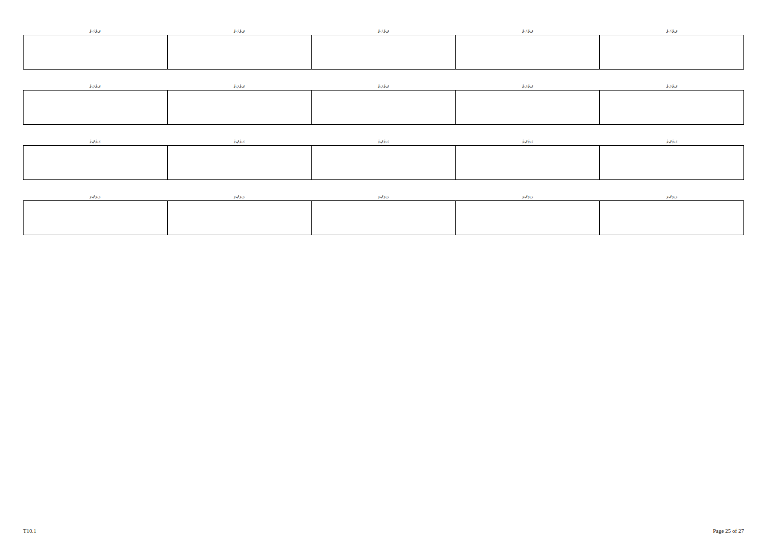| ﯼﯚﯤﯙ | ﯼﯚﯤﯙ | ﯼﯚﯤﯙ | ﯼﯚﯤﯙ | ﯼﯚﯤﯙ |
| ﯼﯚﯤﯙ | ﯼﯚﯤﯙ | ﯼﯚﯤﯙ | ﯼﯚﯤﯙ | ﯼﯚﯤﯙ |
| ﯼﯚﯤﯙ | ﯼﯚﯤﯙ | ﯼﯚﯤﯙ | ﯼﯚﯤﯙ | ﯼﯚﯤﯙ |
| ﯼﯚﯤﯙ | ﯼﯚﯤﯙ | ﯼﯚﯤﯙ | ﯼﯚﯤﯙ | ﯼﯚﯤﯙ |
Page 25 of 27 T10.1